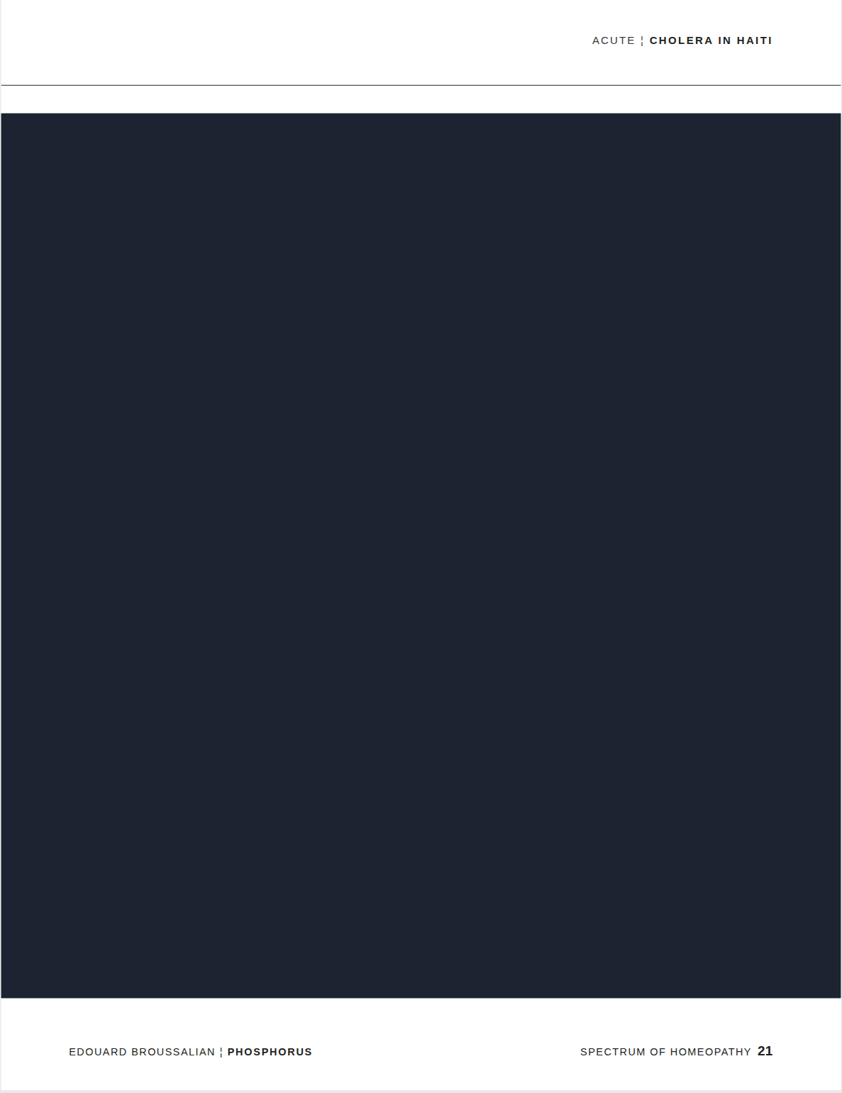Acute¦Cholera in Haiti
A child in Haiti during the cholera epidemic.
Edouard Broussalian¦Phosphorus
Spectrum of Homeopathy 21